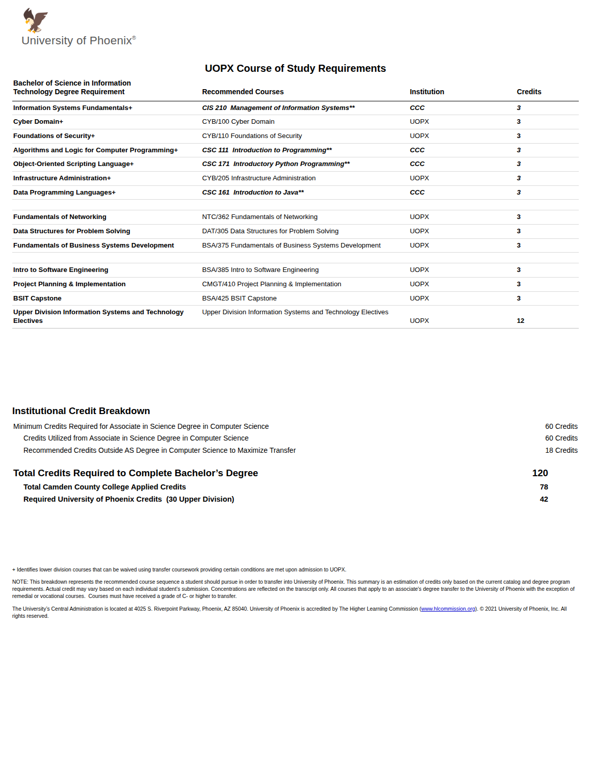🦅
University of Phoenix®
UOPX Course of Study Requirements
| Bachelor of Science in Information Technology Degree Requirement | Recommended Courses | Institution | Credits |
| --- | --- | --- | --- |
| Information Systems Fundamentals+ | CIS 210 Management of Information Systems** | CCC | 3 |
| Cyber Domain+ | CYB/100 Cyber Domain | UOPX | 3 |
| Foundations of Security+ | CYB/110 Foundations of Security | UOPX | 3 |
| Algorithms and Logic for Computer Programming+ | CSC 111 Introduction to Programming** | CCC | 3 |
| Object-Oriented Scripting Language+ | CSC 171 Introductory Python Programming** | CCC | 3 |
| Infrastructure Administration+ | CYB/205 Infrastructure Administration | UOPX | 3 |
| Data Programming Languages+ | CSC 161 Introduction to Java** | CCC | 3 |
| Fundamentals of Networking | NTC/362 Fundamentals of Networking | UOPX | 3 |
| Data Structures for Problem Solving | DAT/305 Data Structures for Problem Solving | UOPX | 3 |
| Fundamentals of Business Systems Development | BSA/375 Fundamentals of Business Systems Development | UOPX | 3 |
| Intro to Software Engineering | BSA/385 Intro to Software Engineering | UOPX | 3 |
| Project Planning & Implementation | CMGT/410 Project Planning & Implementation | UOPX | 3 |
| BSIT Capstone | BSA/425 BSIT Capstone | UOPX | 3 |
| Upper Division Information Systems and Technology Electives | Upper Division Information Systems and Technology Electives | UOPX | 12 |
Institutional Credit Breakdown
| Minimum Credits Required for Associate in Science Degree in Computer Science | 60 Credits |
| Credits Utilized from Associate in Science Degree in Computer Science | 60 Credits |
| Recommended Credits Outside AS Degree in Computer Science to Maximize Transfer | 18 Credits |
| Total Credits Required to Complete Bachelor’s Degree | 120 |
| Total Camden County College Applied Credits | 78 |
| Required University of Phoenix Credits (30 Upper Division) | 42 |
+ Identifies lower division courses that can be waived using transfer coursework providing certain conditions are met upon admission to UOPX.
NOTE: This breakdown represents the recommended course sequence a student should pursue in order to transfer into University of Phoenix. This summary is an estimation of credits only based on the current catalog and degree program requirements. Actual credit may vary based on each individual student’s submission. Concentrations are reflected on the transcript only. All courses that apply to an associate's degree transfer to the University of Phoenix with the exception of remedial or vocational courses. Courses must have received a grade of C- or higher to transfer.
The University’s Central Administration is located at 4025 S. Riverpoint Parkway, Phoenix, AZ 85040. University of Phoenix is accredited by The Higher Learning Commission (www.hlcommission.org). © 2021 University of Phoenix, Inc. All rights reserved.